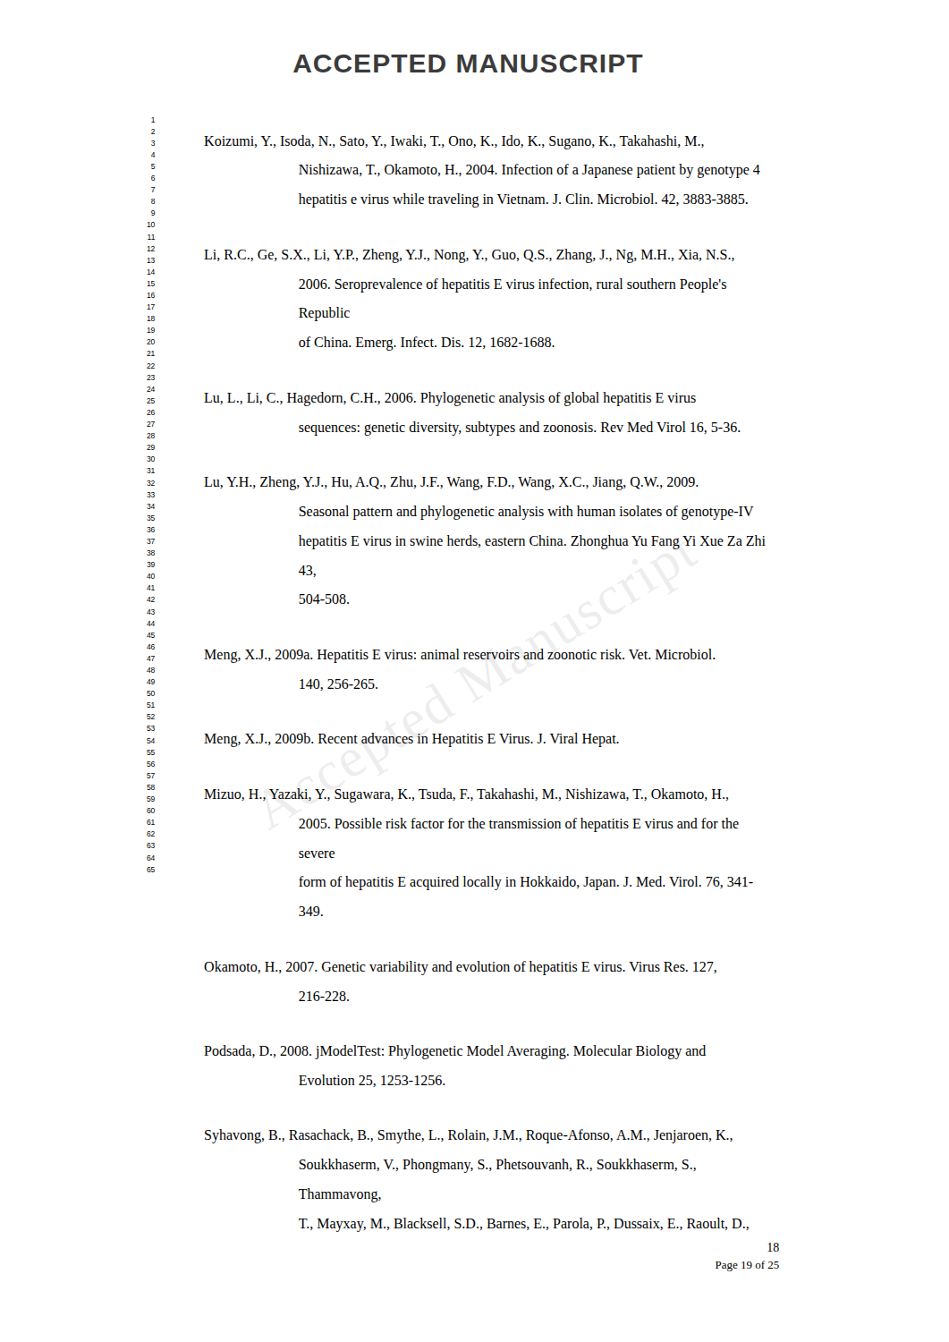ACCEPTED MANUSCRIPT
Accepted Manuscript
12345 678910 1112131415 1617181920 2122232425 2627282930 3132333435 3637383940 4142434445 4647484950 5152535455 5657585960 6162636465
Koizumi, Y., Isoda, N., Sato, Y., Iwaki, T., Ono, K., Ido, K., Sugano, K., Takahashi, M., Nishizawa, T., Okamoto, H., 2004. Infection of a Japanese patient by genotype 4 hepatitis e virus while traveling in Vietnam. J. Clin. Microbiol. 42, 3883-3885.
Li, R.C., Ge, S.X., Li, Y.P., Zheng, Y.J., Nong, Y., Guo, Q.S., Zhang, J., Ng, M.H., Xia, N.S., 2006. Seroprevalence of hepatitis E virus infection, rural southern People's Republic of China. Emerg. Infect. Dis. 12, 1682-1688.
Lu, L., Li, C., Hagedorn, C.H., 2006. Phylogenetic analysis of global hepatitis E virus sequences: genetic diversity, subtypes and zoonosis. Rev Med Virol 16, 5-36.
Lu, Y.H., Zheng, Y.J., Hu, A.Q., Zhu, J.F., Wang, F.D., Wang, X.C., Jiang, Q.W., 2009. Seasonal pattern and phylogenetic analysis with human isolates of genotype-IV hepatitis E virus in swine herds, eastern China. Zhonghua Yu Fang Yi Xue Za Zhi 43, 504-508.
Meng, X.J., 2009a. Hepatitis E virus: animal reservoirs and zoonotic risk. Vet. Microbiol. 140, 256-265.
Meng, X.J., 2009b. Recent advances in Hepatitis E Virus. J. Viral Hepat.
Mizuo, H., Yazaki, Y., Sugawara, K., Tsuda, F., Takahashi, M., Nishizawa, T., Okamoto, H., 2005. Possible risk factor for the transmission of hepatitis E virus and for the severe form of hepatitis E acquired locally in Hokkaido, Japan. J. Med. Virol. 76, 341-349.
Okamoto, H., 2007. Genetic variability and evolution of hepatitis E virus. Virus Res. 127, 216-228.
Podsada, D., 2008. jModelTest: Phylogenetic Model Averaging. Molecular Biology and Evolution 25, 1253-1256.
Syhavong, B., Rasachack, B., Smythe, L., Rolain, J.M., Roque-Afonso, A.M., Jenjaroen, K., Soukkhaserm, V., Phongmany, S., Phetsouvanh, R., Soukkhaserm, S., Thammavong, T., Mayxay, M., Blacksell, S.D., Barnes, E., Parola, P., Dussaix, E., Raoult, D.,
18
Page 19 of 25